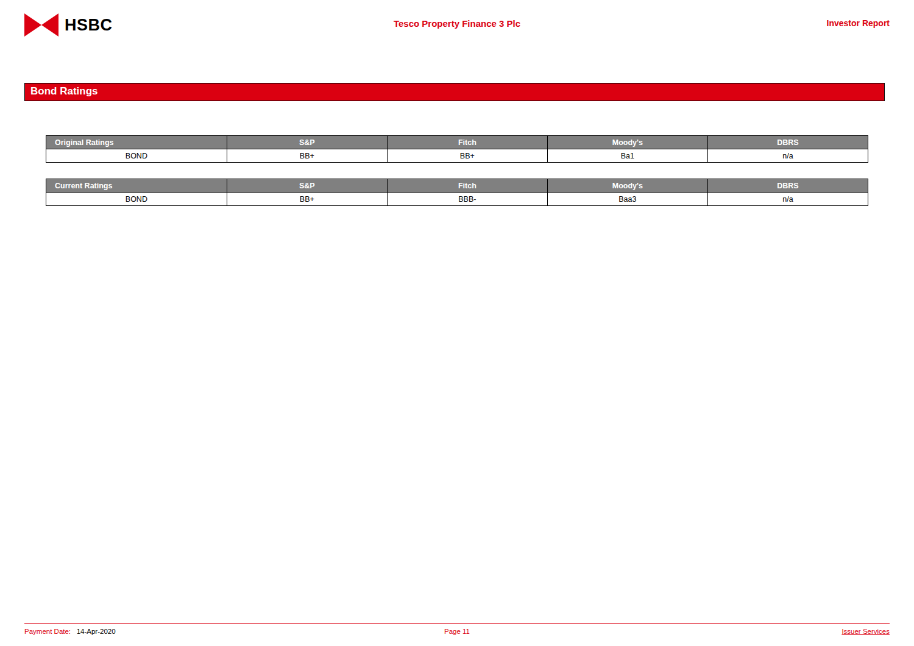HSBC
Tesco Property Finance 3 Plc
Investor Report
Bond Ratings
| Original Ratings | S&P | Fitch | Moody's | DBRS |
| --- | --- | --- | --- | --- |
| BOND | BB+ | BB+ | Ba1 | n/a |
| Current Ratings | S&P | Fitch | Moody's | DBRS |
| --- | --- | --- | --- | --- |
| BOND | BB+ | BBB- | Baa3 | n/a |
Payment Date: 14-Apr-2020
Page 11
Issuer Services